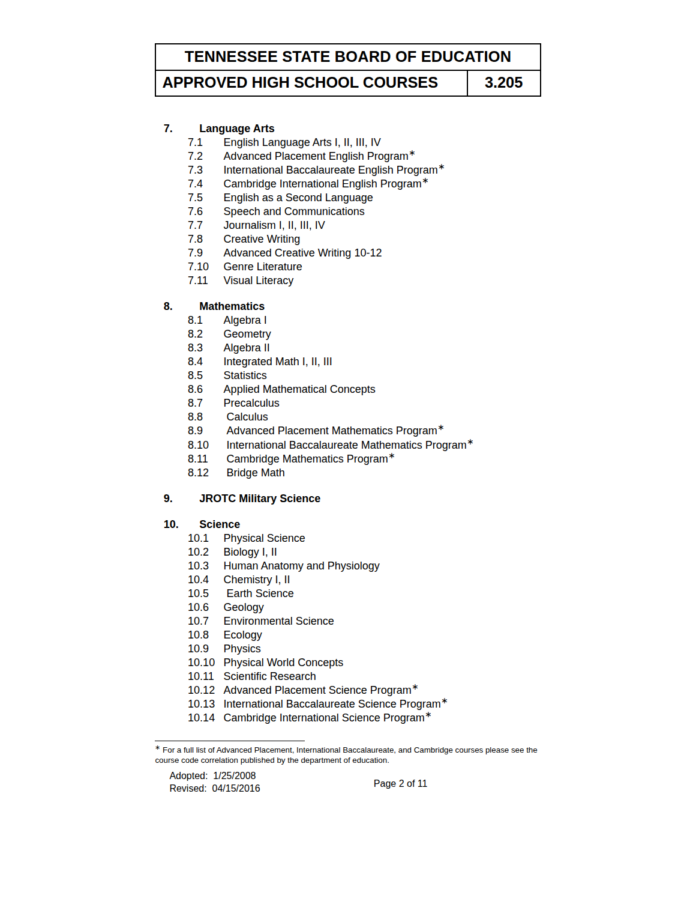TENNESSEE STATE BOARD OF EDUCATION
APPROVED HIGH SCHOOL COURSES
3.205
7. Language Arts
7.1 English Language Arts I, II, III, IV
7.2 Advanced Placement English Program∗
7.3 International Baccalaureate English Program∗
7.4 Cambridge International English Program∗
7.5 English as a Second Language
7.6 Speech and Communications
7.7 Journalism I, II, III, IV
7.8 Creative Writing
7.9 Advanced Creative Writing 10-12
7.10 Genre Literature
7.11 Visual Literacy
8. Mathematics
8.1 Algebra I
8.2 Geometry
8.3 Algebra II
8.4 Integrated Math I, II, III
8.5 Statistics
8.6 Applied Mathematical Concepts
8.7 Precalculus
8.8 Calculus
8.9 Advanced Placement Mathematics Program∗
8.10 International Baccalaureate Mathematics Program∗
8.11 Cambridge Mathematics Program∗
8.12 Bridge Math
9. JROTC Military Science
10. Science
10.1 Physical Science
10.2 Biology I, II
10.3 Human Anatomy and Physiology
10.4 Chemistry I, II
10.5 Earth Science
10.6 Geology
10.7 Environmental Science
10.8 Ecology
10.9 Physics
10.10 Physical World Concepts
10.11 Scientific Research
10.12 Advanced Placement Science Program∗
10.13 International Baccalaureate Science Program∗
10.14 Cambridge International Science Program∗
∗ For a full list of Advanced Placement, International Baccalaureate, and Cambridge courses please see the course code correlation published by the department of education.
Adopted: 1/25/2008
Revised: 04/15/2016
Page 2 of 11